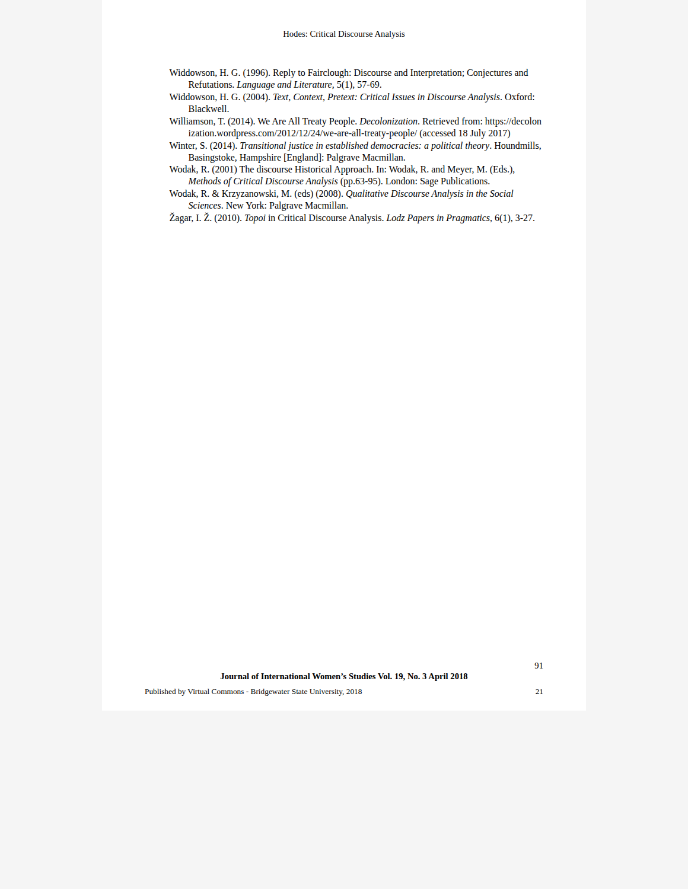Hodes: Critical Discourse Analysis
Widdowson, H. G. (1996). Reply to Fairclough: Discourse and Interpretation; Conjectures and Refutations. Language and Literature, 5(1), 57-69.
Widdowson, H. G. (2004). Text, Context, Pretext: Critical Issues in Discourse Analysis. Oxford: Blackwell.
Williamson, T. (2014). We Are All Treaty People. Decolonization. Retrieved from: https://decolonization.wordpress.com/2012/12/24/we-are-all-treaty-people/ (accessed 18 July 2017)
Winter, S. (2014). Transitional justice in established democracies: a political theory. Houndmills, Basingstoke, Hampshire [England]: Palgrave Macmillan.
Wodak, R. (2001) The discourse Historical Approach. In: Wodak, R. and Meyer, M. (Eds.), Methods of Critical Discourse Analysis (pp.63-95). London: Sage Publications.
Wodak, R. & Krzyzanowski, M. (eds) (2008). Qualitative Discourse Analysis in the Social Sciences. New York: Palgrave Macmillan.
Žagar, I. Ž. (2010). Topoi in Critical Discourse Analysis. Lodz Papers in Pragmatics, 6(1), 3-27.
91
Journal of International Women’s Studies Vol. 19, No. 3 April 2018
Published by Virtual Commons - Bridgewater State University, 2018 21